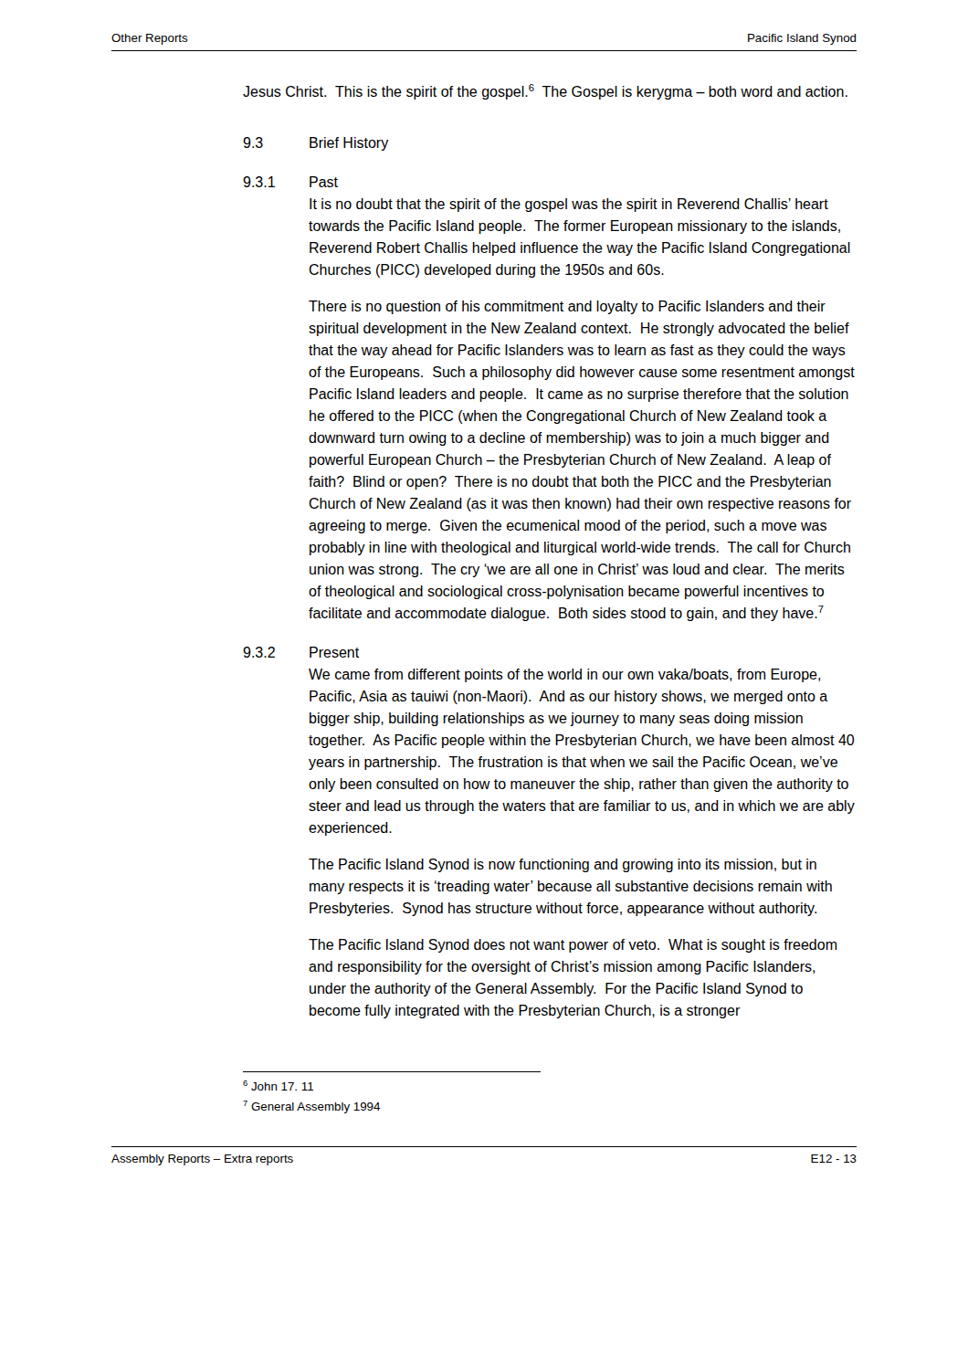Other Reports Pacific Island Synod
Jesus Christ. This is the spirit of the gospel.6 The Gospel is kerygma – both word and action.
9.3
Brief History
9.3.1
Past
It is no doubt that the spirit of the gospel was the spirit in Reverend Challis’ heart towards the Pacific Island people. The former European missionary to the islands, Reverend Robert Challis helped influence the way the Pacific Island Congregational Churches (PICC) developed during the 1950s and 60s.
There is no question of his commitment and loyalty to Pacific Islanders and their spiritual development in the New Zealand context. He strongly advocated the belief that the way ahead for Pacific Islanders was to learn as fast as they could the ways of the Europeans. Such a philosophy did however cause some resentment amongst Pacific Island leaders and people. It came as no surprise therefore that the solution he offered to the PICC (when the Congregational Church of New Zealand took a downward turn owing to a decline of membership) was to join a much bigger and powerful European Church – the Presbyterian Church of New Zealand. A leap of faith? Blind or open? There is no doubt that both the PICC and the Presbyterian Church of New Zealand (as it was then known) had their own respective reasons for agreeing to merge. Given the ecumenical mood of the period, such a move was probably in line with theological and liturgical world-wide trends. The call for Church union was strong. The cry ‘we are all one in Christ’ was loud and clear. The merits of theological and sociological cross-polynisation became powerful incentives to facilitate and accommodate dialogue. Both sides stood to gain, and they have.7
9.3.2
Present
We came from different points of the world in our own vaka/boats, from Europe, Pacific, Asia as tauiwi (non-Maori). And as our history shows, we merged onto a bigger ship, building relationships as we journey to many seas doing mission together. As Pacific people within the Presbyterian Church, we have been almost 40 years in partnership. The frustration is that when we sail the Pacific Ocean, we’ve only been consulted on how to maneuver the ship, rather than given the authority to steer and lead us through the waters that are familiar to us, and in which we are ably experienced.
The Pacific Island Synod is now functioning and growing into its mission, but in many respects it is ‘treading water’ because all substantive decisions remain with Presbyteries. Synod has structure without force, appearance without authority.
The Pacific Island Synod does not want power of veto. What is sought is freedom and responsibility for the oversight of Christ’s mission among Pacific Islanders, under the authority of the General Assembly. For the Pacific Island Synod to become fully integrated with the Presbyterian Church, is a stronger
6 John 17. 11
7 General Assembly 1994
Assembly Reports – Extra reports E12 - 13